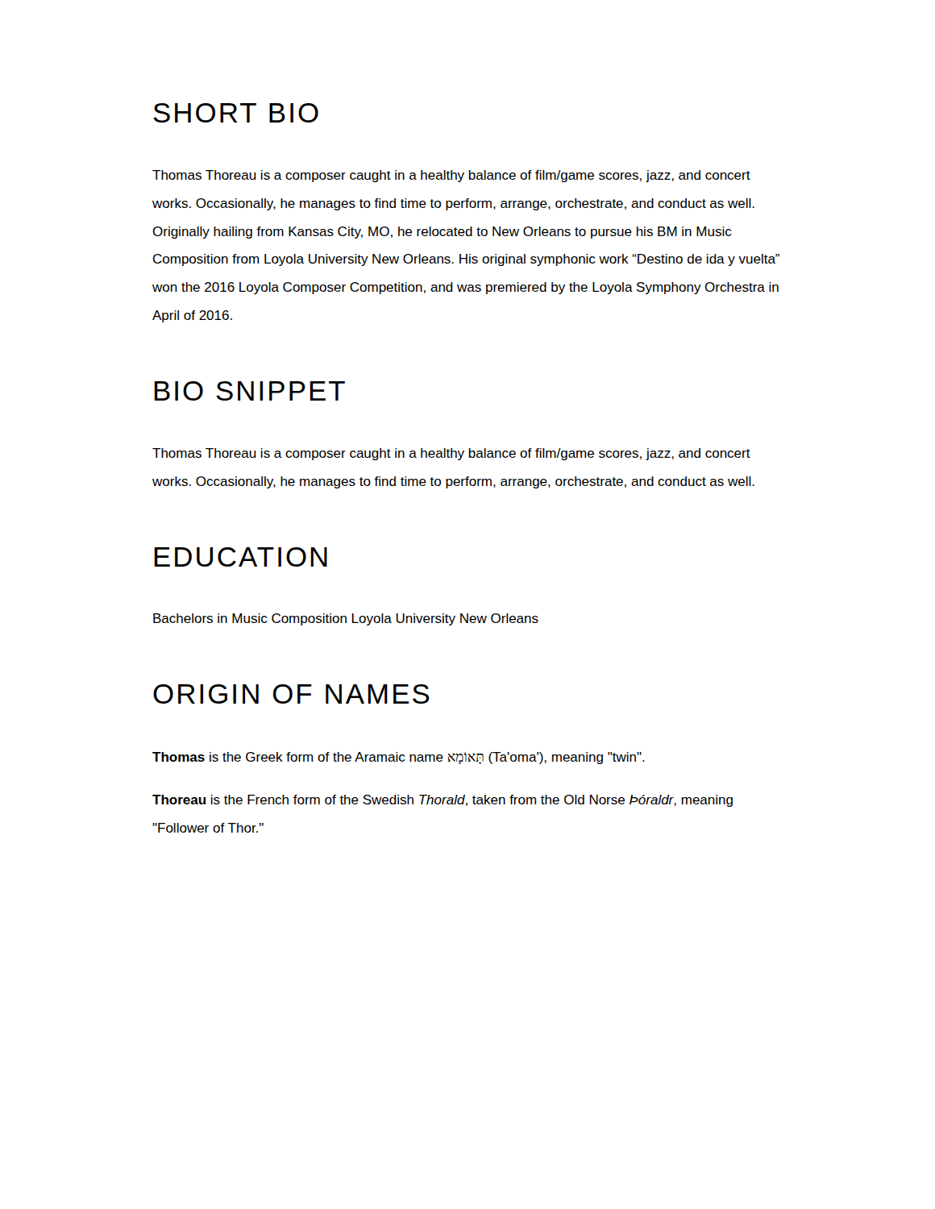SHORT BIO
Thomas Thoreau is a composer caught in a healthy balance of film/game scores, jazz, and concert works. Occasionally, he manages to find time to perform, arrange, orchestrate, and conduct as well. Originally hailing from Kansas City, MO, he relocated to New Orleans to pursue his BM in Music Composition from Loyola University New Orleans. His original symphonic work “Destino de ida y vuelta” won the 2016 Loyola Composer Competition, and was premiered by the Loyola Symphony Orchestra in April of 2016.
BIO SNIPPET
Thomas Thoreau is a composer caught in a healthy balance of film/game scores, jazz, and concert works. Occasionally, he manages to find time to perform, arrange, orchestrate, and conduct as well.
EDUCATION
Bachelors in Music Composition Loyola University New Orleans
ORIGIN OF NAMES
Thomas is the Greek form of the Aramaic name תָּאוֹמָא (Ta'oma'), meaning "twin".
Thoreau is the French form of the Swedish Thorald, taken from the Old Norse Þóraldr, meaning "Follower of Thor."